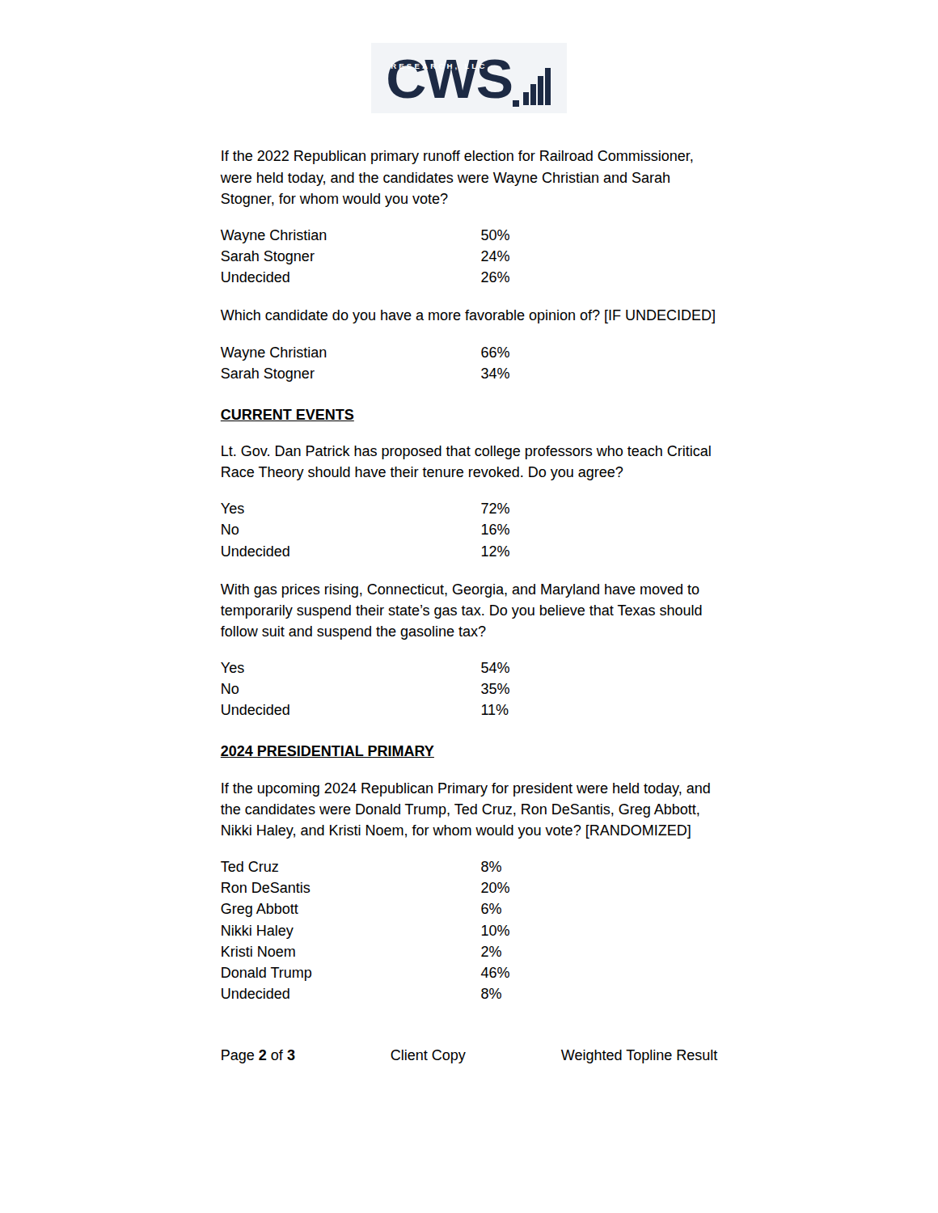RESEARCH, LLCCWS
If the 2022 Republican primary runoff election for Railroad Commissioner, were held today, and the candidates were Wayne Christian and Sarah Stogner, for whom would you vote?
| Wayne Christian | 50% |
| Sarah Stogner | 24% |
| Undecided | 26% |
Which candidate do you have a more favorable opinion of? [IF UNDECIDED]
| Wayne Christian | 66% |
| Sarah Stogner | 34% |
CURRENT EVENTS
Lt. Gov. Dan Patrick has proposed that college professors who teach Critical Race Theory should have their tenure revoked. Do you agree?
| Yes | 72% |
| No | 16% |
| Undecided | 12% |
With gas prices rising, Connecticut, Georgia, and Maryland have moved to temporarily suspend their state’s gas tax. Do you believe that Texas should follow suit and suspend the gasoline tax?
| Yes | 54% |
| No | 35% |
| Undecided | 11% |
2024 PRESIDENTIAL PRIMARY
If the upcoming 2024 Republican Primary for president were held today, and the candidates were Donald Trump, Ted Cruz, Ron DeSantis, Greg Abbott, Nikki Haley, and Kristi Noem, for whom would you vote? [RANDOMIZED]
| Ted Cruz | 8% |
| Ron DeSantis | 20% |
| Greg Abbott | 6% |
| Nikki Haley | 10% |
| Kristi Noem | 2% |
| Donald Trump | 46% |
| Undecided | 8% |
Page 2 of 3
Client Copy
Weighted Topline Result